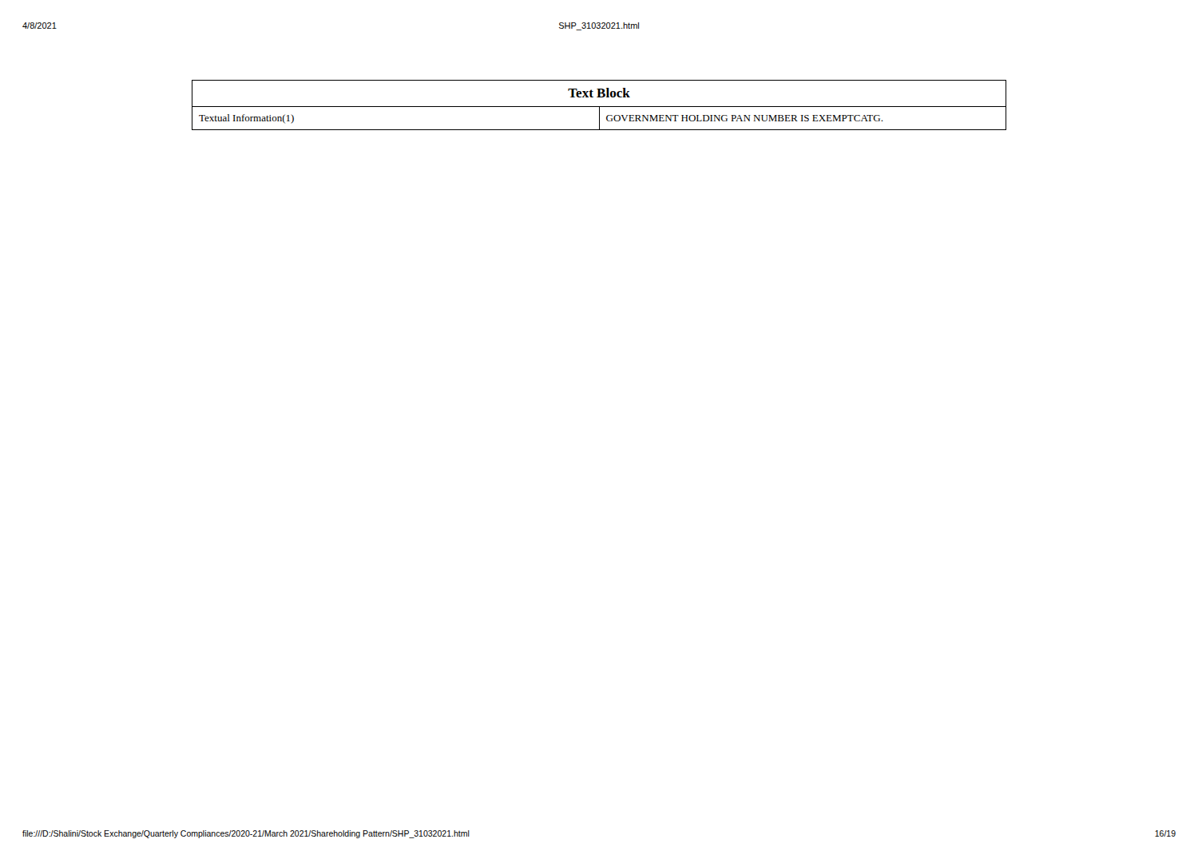4/8/2021 SHP_31032021.html
| Text Block |
| Textual Information(1) | GOVERNMENT HOLDING PAN NUMBER IS EXEMPTCATG. |
file:///D:/Shalini/Stock Exchange/Quarterly Compliances/2020-21/March 2021/Shareholding Pattern/SHP_31032021.html 16/19